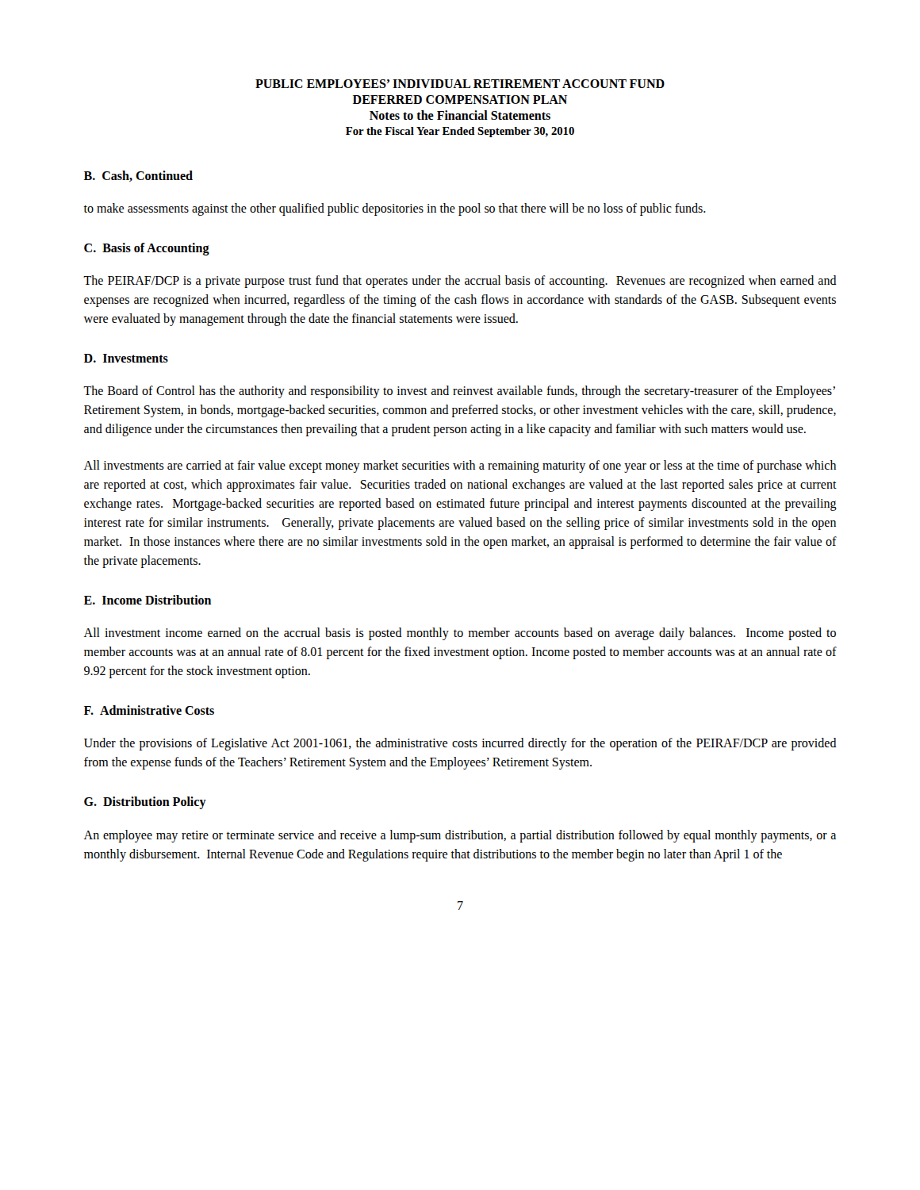PUBLIC EMPLOYEES’ INDIVIDUAL RETIREMENT ACCOUNT FUND
DEFERRED COMPENSATION PLAN
Notes to the Financial Statements
For the Fiscal Year Ended September 30, 2010
B. Cash, Continued
to make assessments against the other qualified public depositories in the pool so that there will be no loss of public funds.
C. Basis of Accounting
The PEIRAF/DCP is a private purpose trust fund that operates under the accrual basis of accounting. Revenues are recognized when earned and expenses are recognized when incurred, regardless of the timing of the cash flows in accordance with standards of the GASB. Subsequent events were evaluated by management through the date the financial statements were issued.
D. Investments
The Board of Control has the authority and responsibility to invest and reinvest available funds, through the secretary-treasurer of the Employees’ Retirement System, in bonds, mortgage-backed securities, common and preferred stocks, or other investment vehicles with the care, skill, prudence, and diligence under the circumstances then prevailing that a prudent person acting in a like capacity and familiar with such matters would use.
All investments are carried at fair value except money market securities with a remaining maturity of one year or less at the time of purchase which are reported at cost, which approximates fair value. Securities traded on national exchanges are valued at the last reported sales price at current exchange rates. Mortgage-backed securities are reported based on estimated future principal and interest payments discounted at the prevailing interest rate for similar instruments. Generally, private placements are valued based on the selling price of similar investments sold in the open market. In those instances where there are no similar investments sold in the open market, an appraisal is performed to determine the fair value of the private placements.
E. Income Distribution
All investment income earned on the accrual basis is posted monthly to member accounts based on average daily balances. Income posted to member accounts was at an annual rate of 8.01 percent for the fixed investment option. Income posted to member accounts was at an annual rate of 9.92 percent for the stock investment option.
F. Administrative Costs
Under the provisions of Legislative Act 2001-1061, the administrative costs incurred directly for the operation of the PEIRAF/DCP are provided from the expense funds of the Teachers’ Retirement System and the Employees’ Retirement System.
G. Distribution Policy
An employee may retire or terminate service and receive a lump-sum distribution, a partial distribution followed by equal monthly payments, or a monthly disbursement. Internal Revenue Code and Regulations require that distributions to the member begin no later than April 1 of the
7